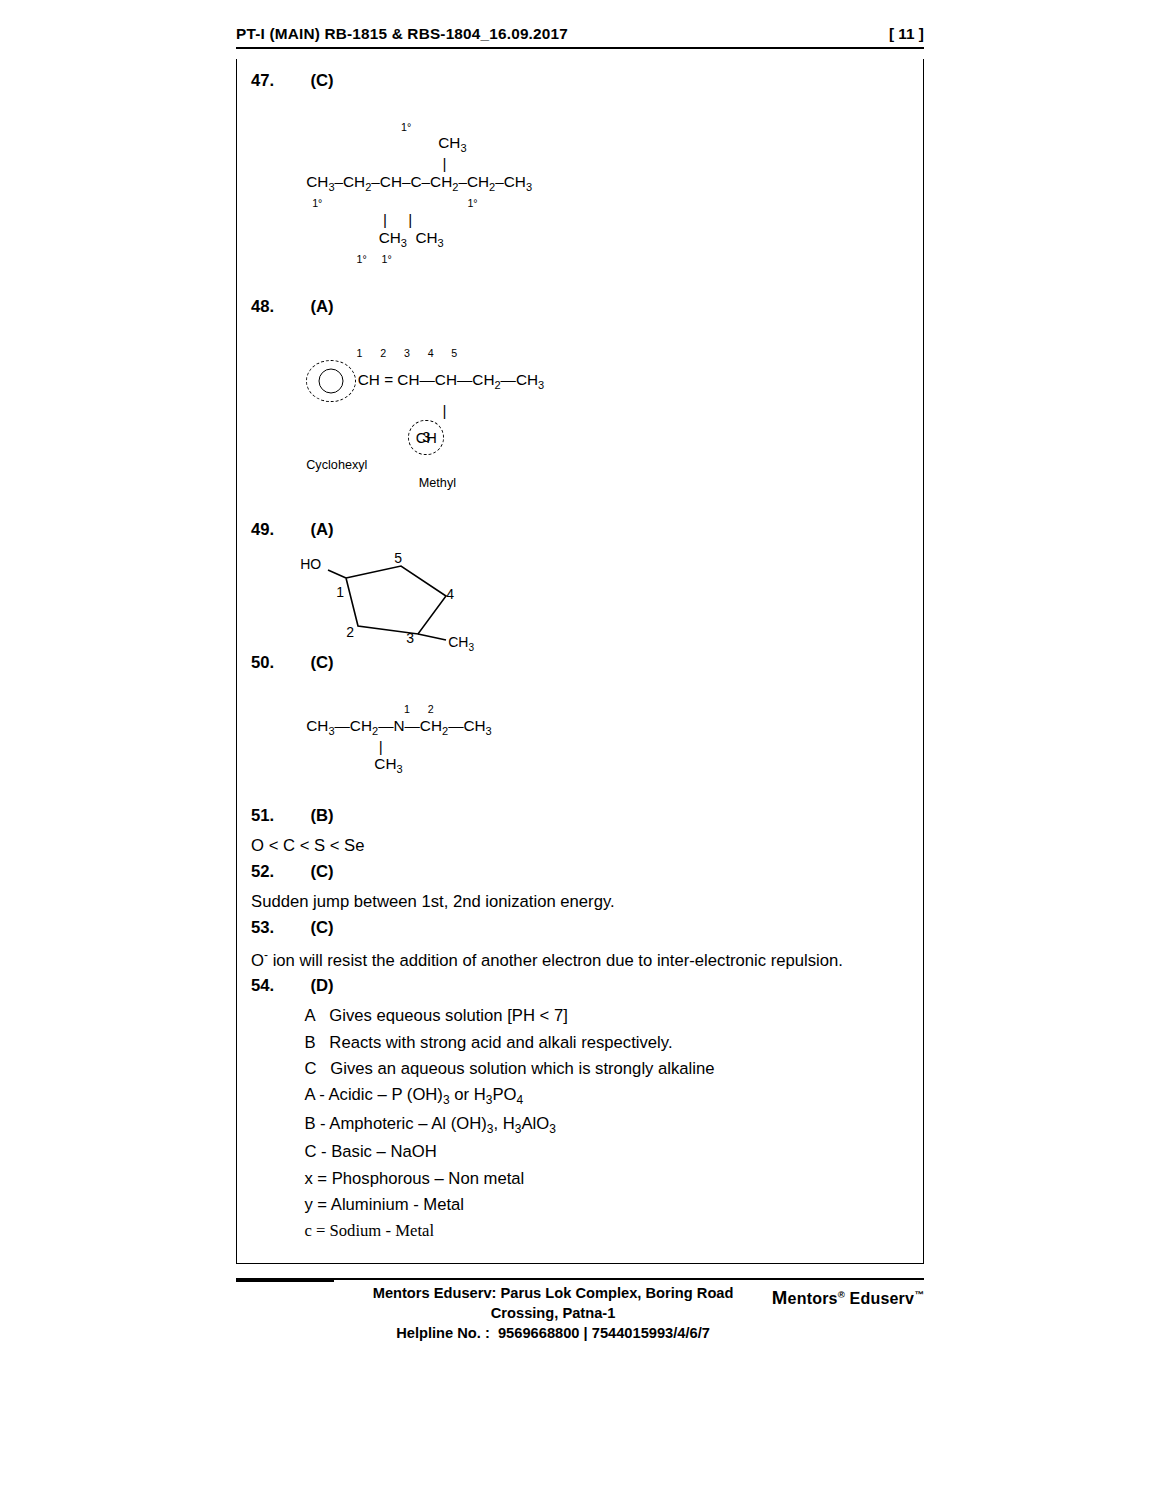PT-I (MAIN) RB-1815 & RBS-1804_16.09.2017
[ 11 ]
47.
(C)
1° CH3 | CH3–CH2–CH–C–CH2–CH2–CH3 1° 1° | | CH3 CH3 1° 1°
48.
(A)
1 2 3 4 5 CH = CH—CH—CH2—CH3 | CH3 Cyclohexyl Methyl
49.
(A)
HO 5 1 4 2 3 CH3
50.
(C)
1 2 CH3—CH2—N—CH2—CH3 | CH3
51.
(B)
O < C < S < Se
52.
(C)
Sudden jump between 1st, 2nd ionization energy.
53.
(C)
O- ion will resist the addition of another electron due to inter-electronic repulsion.
54.
(D)
A Gives equeous solution [PH < 7]
B Reacts with strong acid and alkali respectively.
C Gives an aqueous solution which is strongly alkaline
A - Acidic – P (OH)3 or H3 PO4
B - Amphoteric – Al (OH)3, H3 AlO3
C - Basic – NaOH
x = Phosphorous – Non metal
y = Aluminium - Metal
c = Sodium - Metal
Mentors Eduserv: Parus Lok Complex, Boring Road Crossing, Patna-1
Helpline No. : 9569668800 | 7544015993/4/6/7
Mentors® Eduserv™